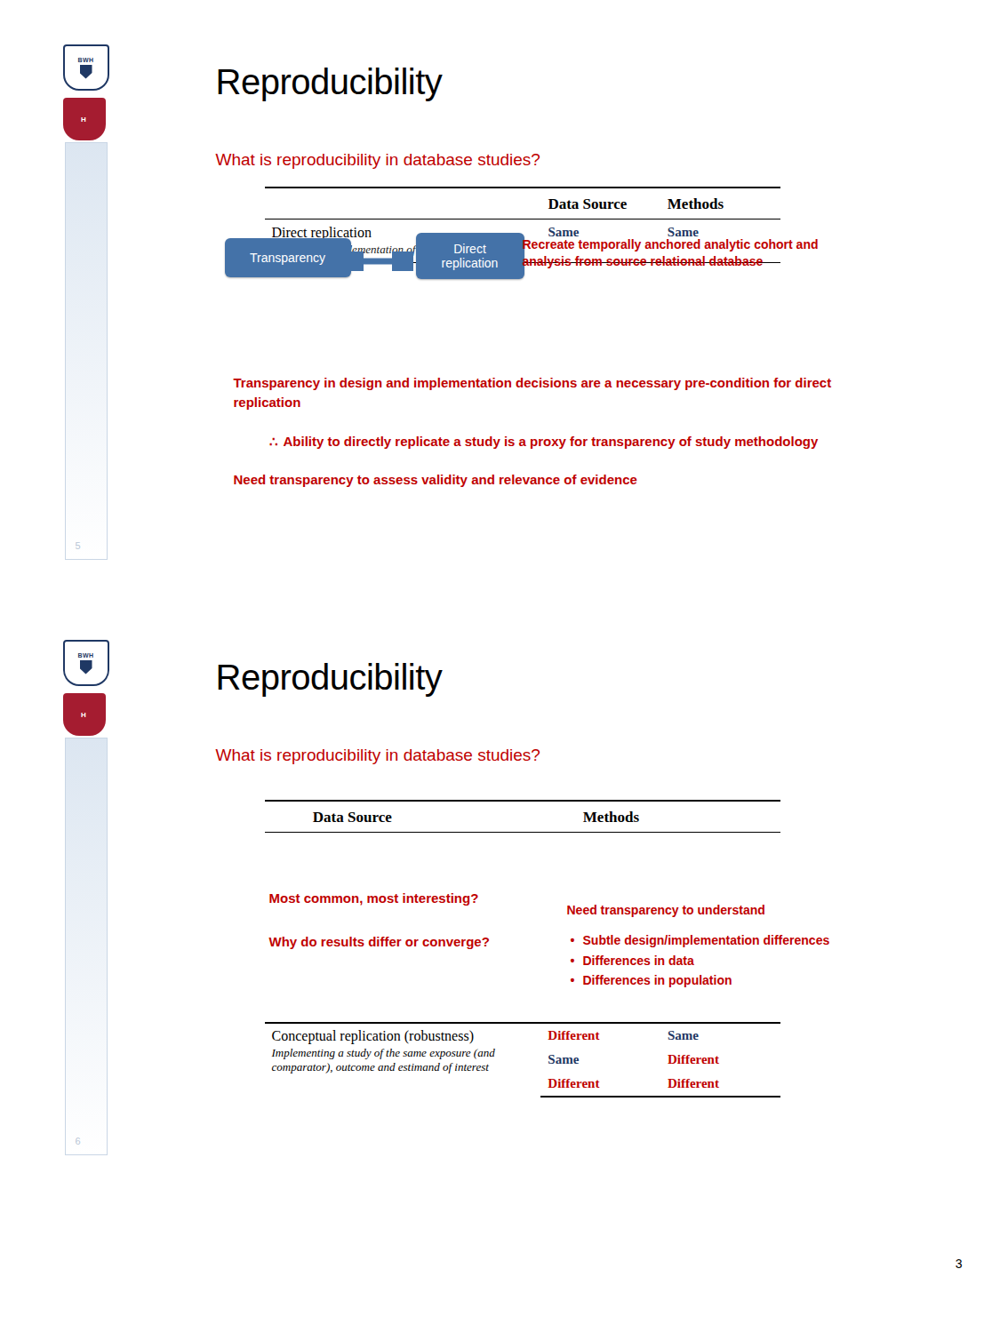BWH
H
5
Reproducibility
What is reproducibility in database studies?
| | Data Source | Methods |
| --- | --- | --- |
| Direct replication Independent implementation of a specific study | Same | Same |
Transparency
Direct
replication
Recreate temporally anchored analytic cohort and analysis from source relational database
Transparency in design and implementation decisions are a necessary pre-condition for direct replication
∴Ability to directly replicate a study is a proxy for transparency of study methodology
Need transparency to assess validity and relevance of evidence
BWH
H
6
Reproducibility
What is reproducibility in database studies?
| | Data Source | Methods |
| --- | --- | --- |
Most common, most interesting?
Why do results differ or converge?
Need transparency to understand
Subtle design/implementation differences
Differences in data
Differences in population
| Conceptual replication (robustness) Implementing a study of the same exposure (and comparator), outcome and estimand of interest | Different | Same |
| Same | Different |
| Different | Different |
3